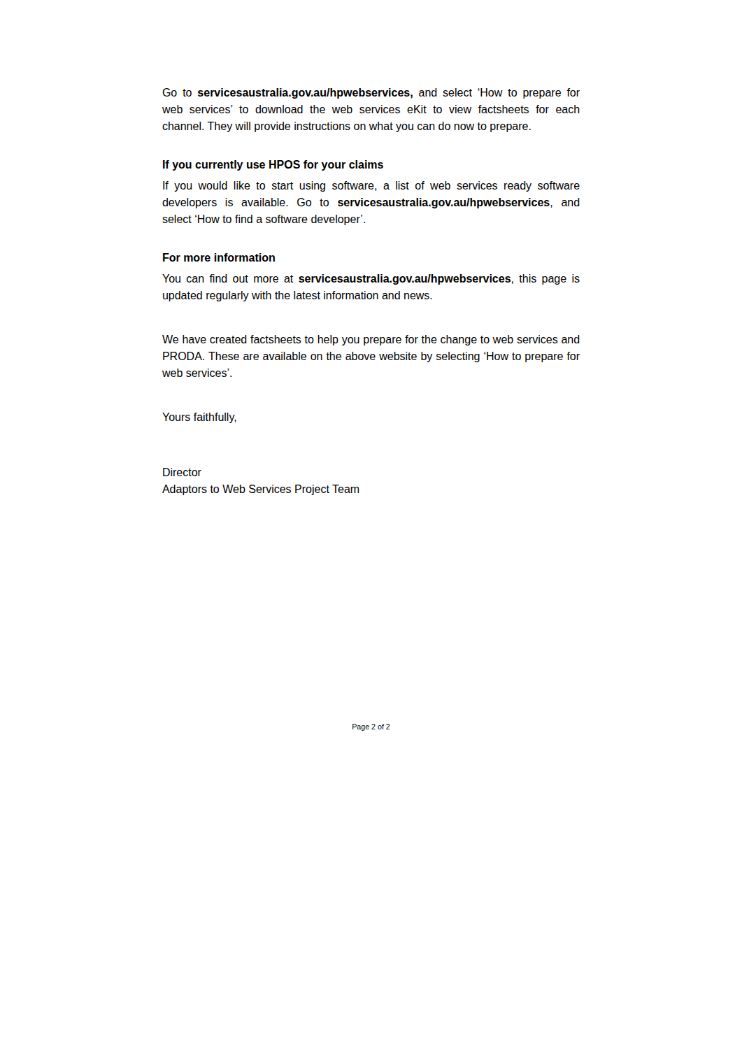Go to servicesaustralia.gov.au/hpwebservices, and select ‘How to prepare for web services’ to download the web services eKit to view factsheets for each channel. They will provide instructions on what you can do now to prepare.
If you currently use HPOS for your claims
If you would like to start using software, a list of web services ready software developers is available. Go to servicesaustralia.gov.au/hpwebservices, and select ‘How to find a software developer’.
For more information
You can find out more at servicesaustralia.gov.au/hpwebservices, this page is updated regularly with the latest information and news.
We have created factsheets to help you prepare for the change to web services and PRODA. These are available on the above website by selecting ‘How to prepare for web services’.
Yours faithfully,
Director
Adaptors to Web Services Project Team
Page 2 of 2